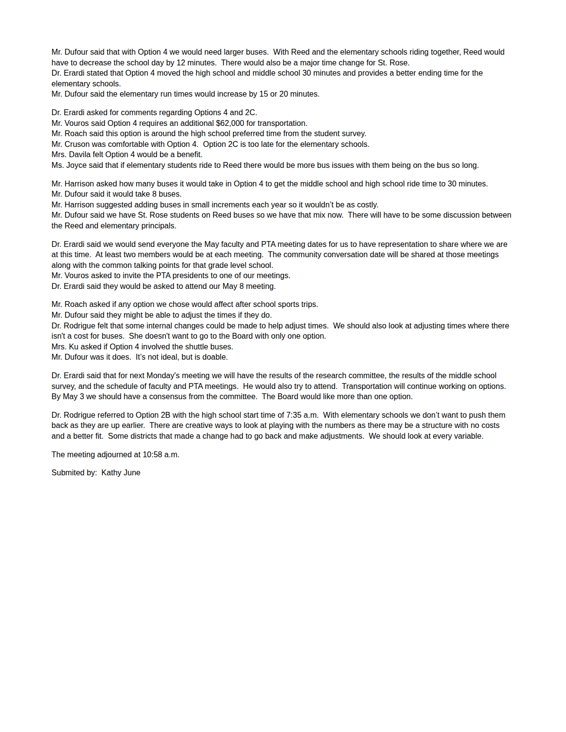Mr. Dufour said that with Option 4 we would need larger buses. With Reed and the elementary schools riding together, Reed would have to decrease the school day by 12 minutes. There would also be a major time change for St. Rose.
Dr. Erardi stated that Option 4 moved the high school and middle school 30 minutes and provides a better ending time for the elementary schools.
Mr. Dufour said the elementary run times would increase by 15 or 20 minutes.
Dr. Erardi asked for comments regarding Options 4 and 2C.
Mr. Vouros said Option 4 requires an additional $62,000 for transportation.
Mr. Roach said this option is around the high school preferred time from the student survey.
Mr. Cruson was comfortable with Option 4. Option 2C is too late for the elementary schools.
Mrs. Davila felt Option 4 would be a benefit.
Ms. Joyce said that if elementary students ride to Reed there would be more bus issues with them being on the bus so long.
Mr. Harrison asked how many buses it would take in Option 4 to get the middle school and high school ride time to 30 minutes.
Mr. Dufour said it would take 8 buses.
Mr. Harrison suggested adding buses in small increments each year so it wouldn’t be as costly.
Mr. Dufour said we have St. Rose students on Reed buses so we have that mix now. There will have to be some discussion between the Reed and elementary principals.
Dr. Erardi said we would send everyone the May faculty and PTA meeting dates for us to have representation to share where we are at this time. At least two members would be at each meeting. The community conversation date will be shared at those meetings along with the common talking points for that grade level school.
Mr. Vouros asked to invite the PTA presidents to one of our meetings.
Dr. Erardi said they would be asked to attend our May 8 meeting.
Mr. Roach asked if any option we chose would affect after school sports trips.
Mr. Dufour said they might be able to adjust the times if they do.
Dr. Rodrigue felt that some internal changes could be made to help adjust times. We should also look at adjusting times where there isn't a cost for buses. She doesn't want to go to the Board with only one option.
Mrs. Ku asked if Option 4 involved the shuttle buses.
Mr. Dufour was it does. It’s not ideal, but is doable.
Dr. Erardi said that for next Monday's meeting we will have the results of the research committee, the results of the middle school survey, and the schedule of faculty and PTA meetings. He would also try to attend. Transportation will continue working on options.
By May 3 we should have a consensus from the committee. The Board would like more than one option.
Dr. Rodrigue referred to Option 2B with the high school start time of 7:35 a.m. With elementary schools we don’t want to push them back as they are up earlier. There are creative ways to look at playing with the numbers as there may be a structure with no costs and a better fit. Some districts that made a change had to go back and make adjustments. We should look at every variable.
The meeting adjourned at 10:58 a.m.
Submited by: Kathy June